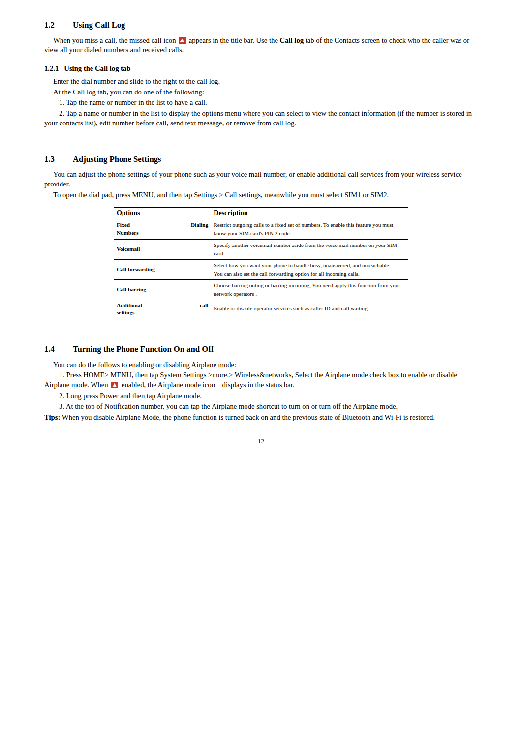1.2 Using Call Log
When you miss a call, the missed call icon appears in the title bar. Use the Call log tab of the Contacts screen to check who the caller was or view all your dialed numbers and received calls.
1.2.1 Using the Call log tab
Enter the dial number and slide to the right to the call log.
At the Call log tab, you can do one of the following:
1. Tap the name or number in the list to have a call.
2. Tap a name or number in the list to display the options menu where you can select to view the contact information (if the number is stored in your contacts list), edit number before call, send text message, or remove from call log.
1.3 Adjusting Phone Settings
You can adjust the phone settings of your phone such as your voice mail number, or enable additional call services from your wireless service provider.
To open the dial pad, press MENU, and then tap Settings > Call settings, meanwhile you must select SIM1 or SIM2.
| Options | Description |
| --- | --- |
| Fixed Dialing Numbers | Restrict outgoing calls to a fixed set of numbers. To enable this feature you must know your SIM card's PIN 2 code. |
| Voicemail | Specify another voicemail number aside from the voice mail number on your SIM card. |
| Call forwarding | Select how you want your phone to handle busy, unanswered, and unreachable. You can also set the call forwarding option for all incoming calls. |
| Call barring | Choose barring outing or barring incoming, You need apply this function from your network operators . |
| Additional call settings | Enable or disable operator services such as caller ID and call waiting. |
1.4 Turning the Phone Function On and Off
You can do the follows to enabling or disabling Airplane mode:
1. Press HOME> MENU, then tap System Settings >more.> Wireless&networks, Select the Airplane mode check box to enable or disable Airplane mode. When enabled, the Airplane mode icon displays in the status bar.
2. Long press Power and then tap Airplane mode.
3. At the top of Notification number, you can tap the Airplane mode shortcut to turn on or turn off the Airplane mode.
Tips: When you disable Airplane Mode, the phone function is turned back on and the previous state of Bluetooth and Wi-Fi is restored.
12